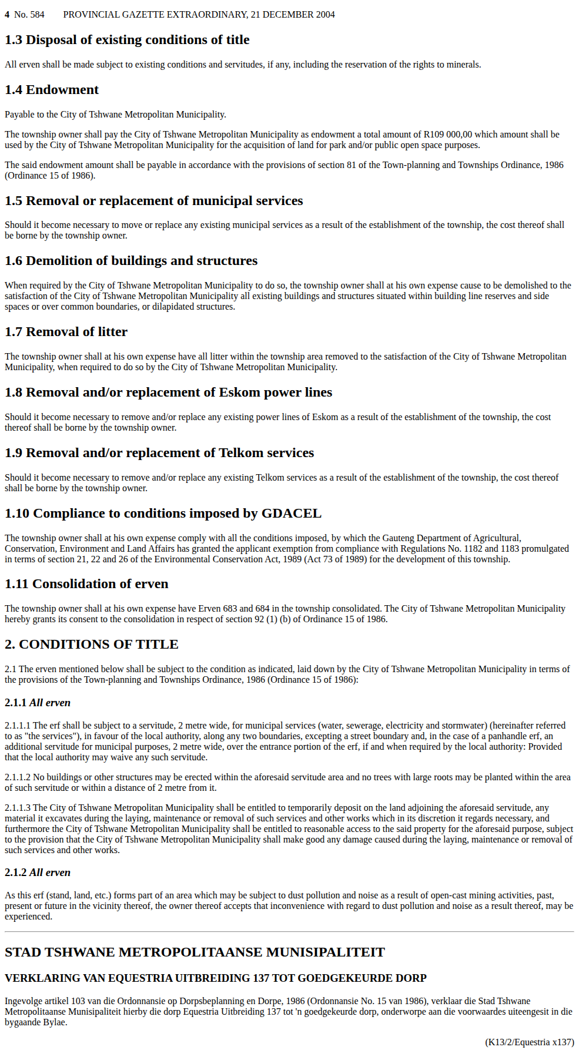4 No. 584 PROVINCIAL GAZETTE EXTRAORDINARY, 21 DECEMBER 2004
1.3 Disposal of existing conditions of title
All erven shall be made subject to existing conditions and servitudes, if any, including the reservation of the rights to minerals.
1.4 Endowment
Payable to the City of Tshwane Metropolitan Municipality.
The township owner shall pay the City of Tshwane Metropolitan Municipality as endowment a total amount of R109 000,00 which amount shall be used by the City of Tshwane Metropolitan Municipality for the acquisition of land for park and/or public open space purposes.
The said endowment amount shall be payable in accordance with the provisions of section 81 of the Town-planning and Townships Ordinance, 1986 (Ordinance 15 of 1986).
1.5 Removal or replacement of municipal services
Should it become necessary to move or replace any existing municipal services as a result of the establishment of the township, the cost thereof shall be borne by the township owner.
1.6 Demolition of buildings and structures
When required by the City of Tshwane Metropolitan Municipality to do so, the township owner shall at his own expense cause to be demolished to the satisfaction of the City of Tshwane Metropolitan Municipality all existing buildings and structures situated within building line reserves and side spaces or over common boundaries, or dilapidated structures.
1.7 Removal of litter
The township owner shall at his own expense have all litter within the township area removed to the satisfaction of the City of Tshwane Metropolitan Municipality, when required to do so by the City of Tshwane Metropolitan Municipality.
1.8 Removal and/or replacement of Eskom power lines
Should it become necessary to remove and/or replace any existing power lines of Eskom as a result of the establishment of the township, the cost thereof shall be borne by the township owner.
1.9 Removal and/or replacement of Telkom services
Should it become necessary to remove and/or replace any existing Telkom services as a result of the establishment of the township, the cost thereof shall be borne by the township owner.
1.10 Compliance to conditions imposed by GDACEL
The township owner shall at his own expense comply with all the conditions imposed, by which the Gauteng Department of Agricultural, Conservation, Environment and Land Affairs has granted the applicant exemption from compliance with Regulations No. 1182 and 1183 promulgated in terms of section 21, 22 and 26 of the Environmental Conservation Act, 1989 (Act 73 of 1989) for the development of this township.
1.11 Consolidation of erven
The township owner shall at his own expense have Erven 683 and 684 in the township consolidated. The City of Tshwane Metropolitan Municipality hereby grants its consent to the consolidation in respect of section 92 (1) (b) of Ordinance 15 of 1986.
2. CONDITIONS OF TITLE
2.1 The erven mentioned below shall be subject to the condition as indicated, laid down by the City of Tshwane Metropolitan Municipality in terms of the provisions of the Town-planning and Townships Ordinance, 1986 (Ordinance 15 of 1986):
2.1.1 All erven
2.1.1.1 The erf shall be subject to a servitude, 2 metre wide, for municipal services (water, sewerage, electricity and stormwater) (hereinafter referred to as "the services"), in favour of the local authority, along any two boundaries, excepting a street boundary and, in the case of a panhandle erf, an additional servitude for municipal purposes, 2 metre wide, over the entrance portion of the erf, if and when required by the local authority: Provided that the local authority may waive any such servitude.
2.1.1.2 No buildings or other structures may be erected within the aforesaid servitude area and no trees with large roots may be planted within the area of such servitude or within a distance of 2 metre from it.
2.1.1.3 The City of Tshwane Metropolitan Municipality shall be entitled to temporarily deposit on the land adjoining the aforesaid servitude, any material it excavates during the laying, maintenance or removal of such services and other works which in its discretion it regards necessary, and furthermore the City of Tshwane Metropolitan Municipality shall be entitled to reasonable access to the said property for the aforesaid purpose, subject to the provision that the City of Tshwane Metropolitan Municipality shall make good any damage caused during the laying, maintenance or removal of such services and other works.
2.1.2 All erven
As this erf (stand, land, etc.) forms part of an area which may be subject to dust pollution and noise as a result of open-cast mining activities, past, present or future in the vicinity thereof, the owner thereof accepts that inconvenience with regard to dust pollution and noise as a result thereof, may be experienced.
STAD TSHWANE METROPOLITAANSE MUNISIPALITEIT
VERKLARING VAN EQUESTRIA UITBREIDING 137 TOT GOEDGEKEURDE DORP
Ingevolge artikel 103 van die Ordonnansie op Dorpsbeplanning en Dorpe, 1986 (Ordonnansie No. 15 van 1986), verklaar die Stad Tshwane Metropolitaanse Munisipaliteit hierby die dorp Equestria Uitbreiding 137 tot 'n goedgekeurde dorp, onderworpe aan die voorwaardes uiteengesit in die bygaande Bylae.
(K13/2/Equestria x137)